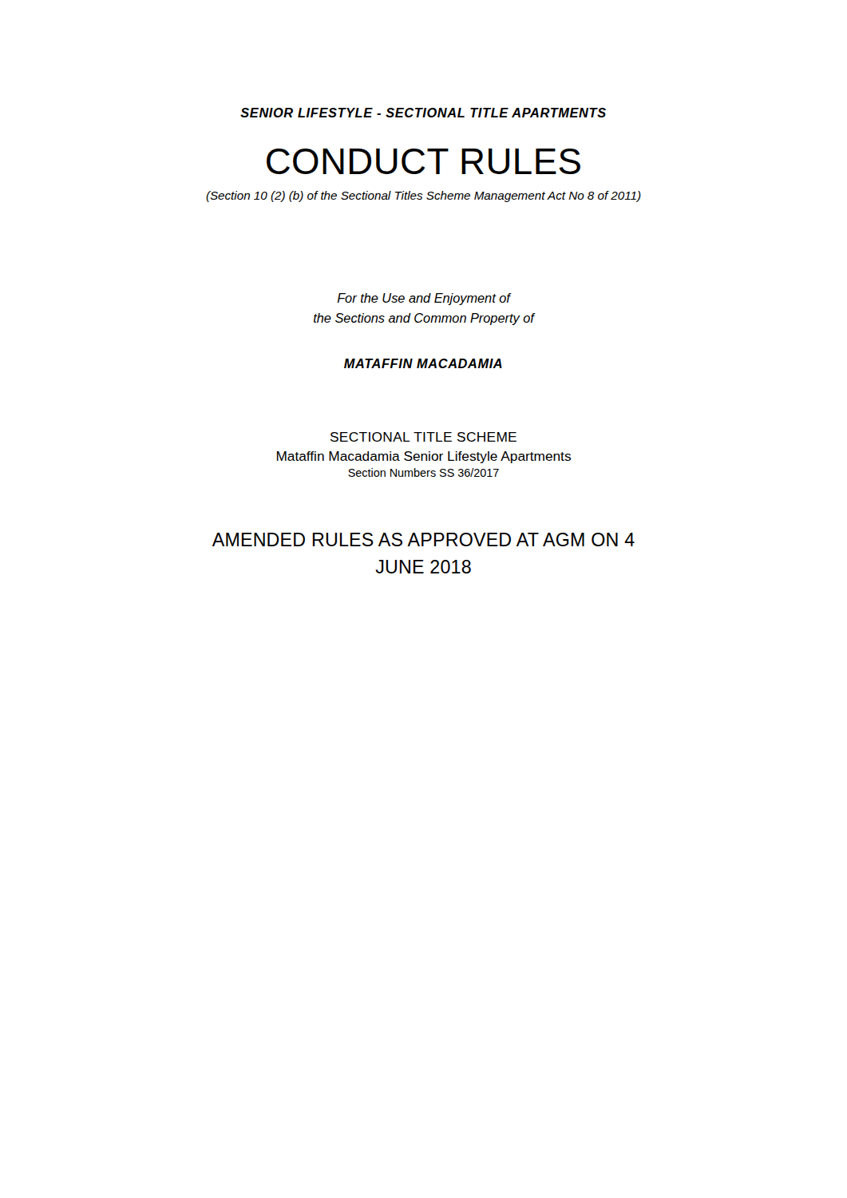SENIOR LIFESTYLE - SECTIONAL TITLE APARTMENTS
CONDUCT RULES
(Section 10 (2) (b) of the Sectional Titles Scheme Management Act No 8 of 2011)
For the Use and Enjoyment of
the Sections and Common Property of
MATAFFIN MACADAMIA
SECTIONAL TITLE SCHEME
Mataffin Macadamia Senior Lifestyle Apartments
Section Numbers SS 36/2017
AMENDED RULES AS APPROVED AT AGM ON 4 JUNE 2018